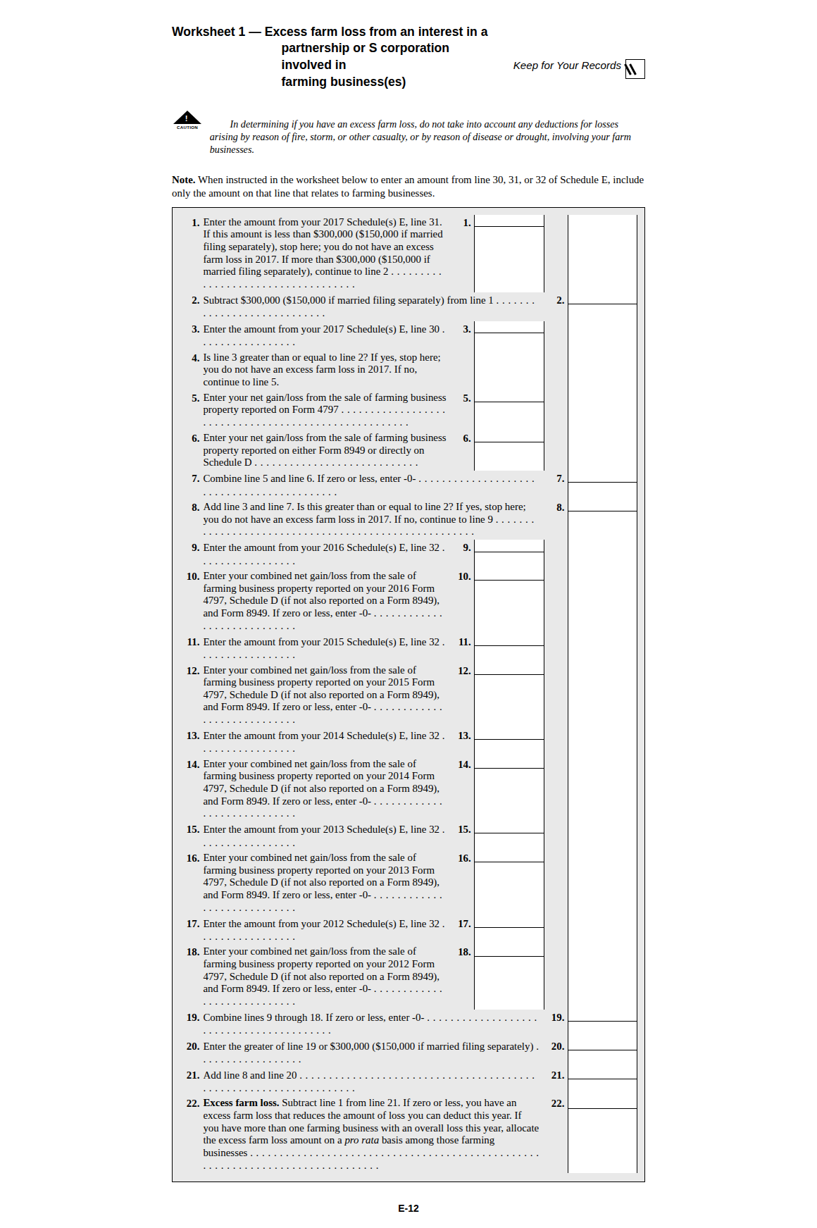Worksheet 1 — Excess farm loss from an interest in a
partnership or S corporation involved in
farming business(es)
Keep for Your Records
CAUTION
In determining if you have an excess farm loss, do not take into account any deductions for losses arising by reason of fire, storm, or other casualty, or by reason of disease or drought, involving your farm businesses.
Note. When instructed in the worksheet below to enter an amount from line 30, 31, or 32 of Schedule E, include only the amount on that line that relates to farming businesses.
| 1. | Enter the amount from your 2017 Schedule(s) E, line 31. If this amount is less than $300,000 ($150,000 if married filing separately), stop here; you do not have an excess farm loss in 2017. If more than $300,000 ($150,000 if married filing separately), continue to line 2 . . . . . . . . . . . . . . . . . . . . . . . . . . . . . . . . . . . | 1. | | | |
| 2. | Subtract $300,000 ($150,000 if married filing separately) from line 1 . . . . . . . . . . . . . . . . . . . . . . . . . . . . | 2. | |
| 3. | Enter the amount from your 2017 Schedule(s) E, line 30 . . . . . . . . . . . . . . . . . | 3. | | | |
| 4. | Is line 3 greater than or equal to line 2? If yes, stop here; you do not have an excess farm loss in 2017. If no, continue to line 5. | | | | |
| 5. | Enter your net gain/loss from the sale of farming business property reported on Form 4797 . . . . . . . . . . . . . . . . . . . . . . . . . . . . . . . . . . . . . . . . . . . . . . . . . . . . . | 5. | | | |
| 6. | Enter your net gain/loss from the sale of farming business property reported on either Form 8949 or directly on Schedule D . . . . . . . . . . . . . . . . . . . . . . . . . . . . | 6. | | | |
| 7. | Combine line 5 and line 6. If zero or less, enter -0- . . . . . . . . . . . . . . . . . . . . . . . . . . . . . . . . . . . . . . . . . . . | 7. | |
| 8. | Add line 3 and line 7. Is this greater than or equal to line 2? If yes, stop here; you do not have an excess farm loss in 2017. If no, continue to line 9 . . . . . . . . . . . . . . . . . . . . . . . . . . . . . . . . . . . . . . . . . . . . . . . . . . . . . | 8. | |
| 9. | Enter the amount from your 2016 Schedule(s) E, line 32 . . . . . . . . . . . . . . . . . | 9. | | | |
| 10. | Enter your combined net gain/loss from the sale of farming business property reported on your 2016 Form 4797, Schedule D (if not also reported on a Form 8949), and Form 8949. If zero or less, enter -0- . . . . . . . . . . . . . . . . . . . . . . . . . . . . | 10. | | | |
| 11. | Enter the amount from your 2015 Schedule(s) E, line 32 . . . . . . . . . . . . . . . . . | 11. | | | |
| 12. | Enter your combined net gain/loss from the sale of farming business property reported on your 2015 Form 4797, Schedule D (if not also reported on a Form 8949), and Form 8949. If zero or less, enter -0- . . . . . . . . . . . . . . . . . . . . . . . . . . . . | 12. | | | |
| 13. | Enter the amount from your 2014 Schedule(s) E, line 32 . . . . . . . . . . . . . . . . . | 13. | | | |
| 14. | Enter your combined net gain/loss from the sale of farming business property reported on your 2014 Form 4797, Schedule D (if not also reported on a Form 8949), and Form 8949. If zero or less, enter -0- . . . . . . . . . . . . . . . . . . . . . . . . . . . . | 14. | | | |
| 15. | Enter the amount from your 2013 Schedule(s) E, line 32 . . . . . . . . . . . . . . . . . | 15. | | | |
| 16. | Enter your combined net gain/loss from the sale of farming business property reported on your 2013 Form 4797, Schedule D (if not also reported on a Form 8949), and Form 8949. If zero or less, enter -0- . . . . . . . . . . . . . . . . . . . . . . . . . . . . | 16. | | | |
| 17. | Enter the amount from your 2012 Schedule(s) E, line 32 . . . . . . . . . . . . . . . . . | 17. | | | |
| 18. | Enter your combined net gain/loss from the sale of farming business property reported on your 2012 Form 4797, Schedule D (if not also reported on a Form 8949), and Form 8949. If zero or less, enter -0- . . . . . . . . . . . . . . . . . . . . . . . . . . . . | 18. | | | |
| 19. | Combine lines 9 through 18. If zero or less, enter -0- . . . . . . . . . . . . . . . . . . . . . . . . . . . . . . . . . . . . . . . . . | 19. | |
| 20. | Enter the greater of line 19 or $300,000 ($150,000 if married filing separately) . . . . . . . . . . . . . . . . . . | 20. | |
| 21. | Add line 8 and line 20 . . . . . . . . . . . . . . . . . . . . . . . . . . . . . . . . . . . . . . . . . . . . . . . . . . . . . . . . . . . . . . . . . . | 21. | |
| 22. | Excess farm loss. Subtract line 1 from line 21. If zero or less, you have an excess farm loss that reduces the amount of loss you can deduct this year. If you have more than one farming business with an overall loss this year, allocate the excess farm loss amount on a pro rata basis among those farming businesses . . . . . . . . . . . . . . . . . . . . . . . . . . . . . . . . . . . . . . . . . . . . . . . . . . . . . . . . . . . . . . . . . . . . . . . . . . . . . . . | 22. | |
E-12